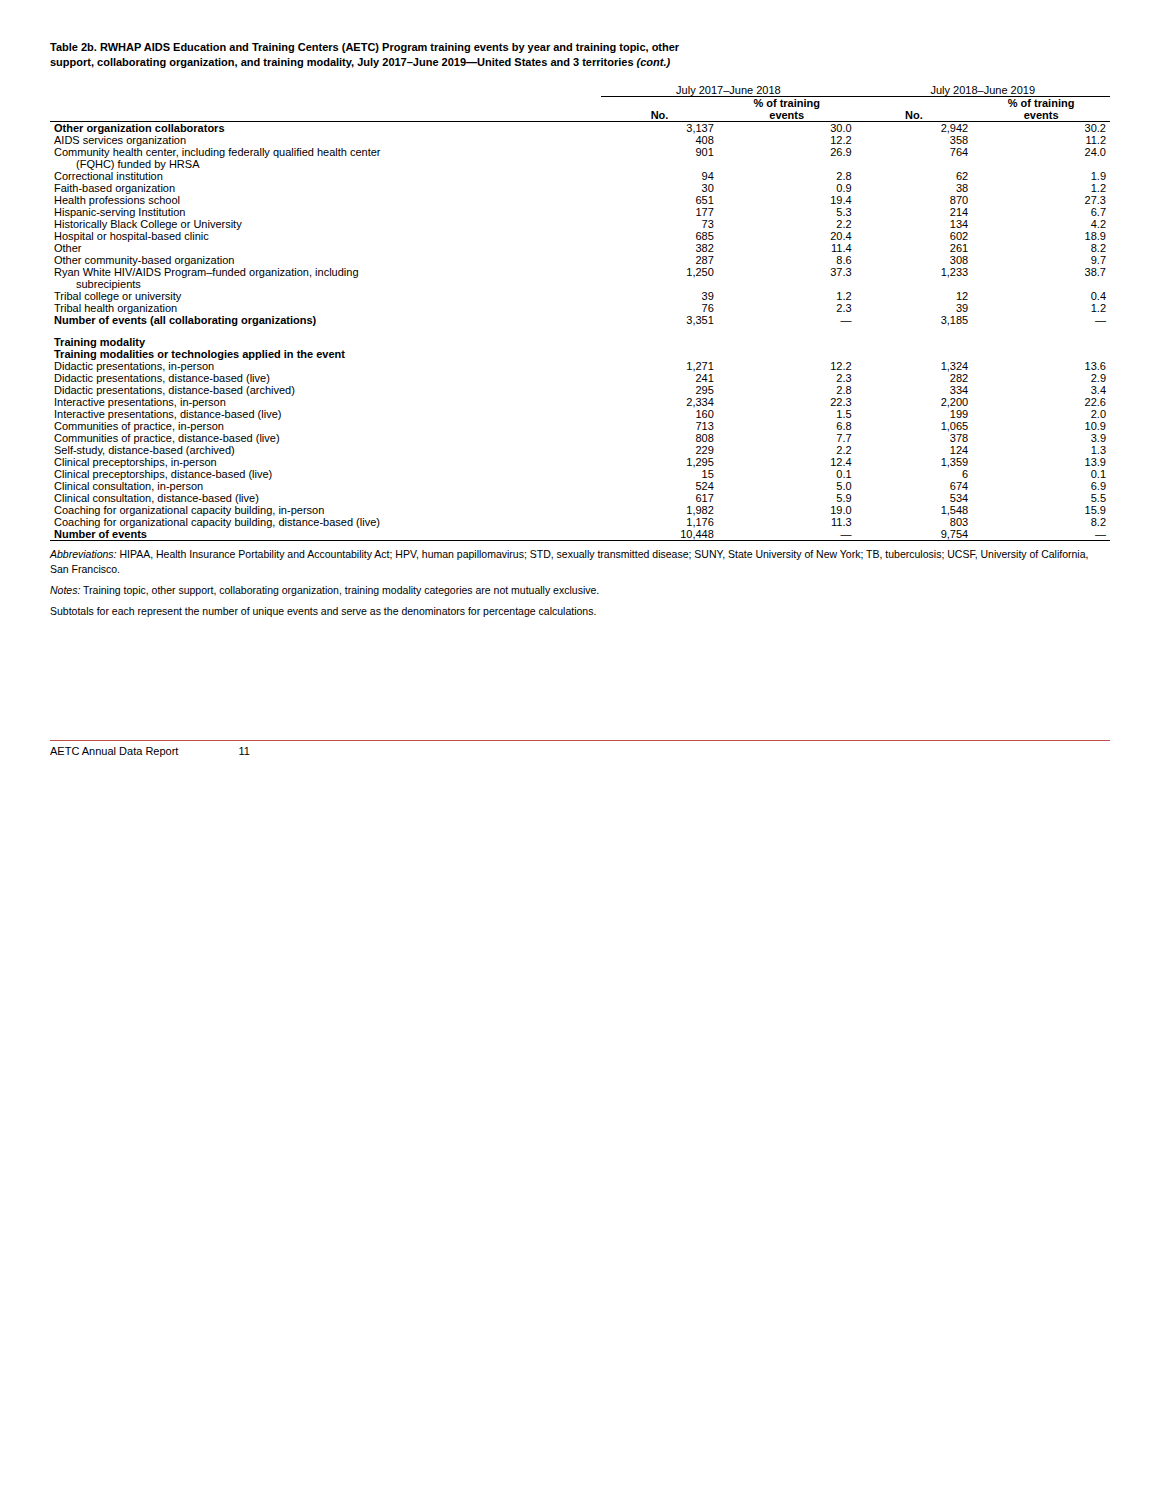Table 2b. RWHAP AIDS Education and Training Centers (AETC) Program training events by year and training topic, other
support, collaborating organization, and training modality, July 2017–June 2019—United States and 3 territories (cont.)
| | July 2017–June 2018 | July 2018–June 2019 |
| --- | --- | --- |
| | No. | % of training events | No. | % of training events |
| Other organization collaborators | 3,137 | 30.0 | 2,942 | 30.2 |
| AIDS services organization | 408 | 12.2 | 358 | 11.2 |
| Community health center, including federally qualified health center (FQHC) funded by HRSA | 901 | 26.9 | 764 | 24.0 |
| Correctional institution | 94 | 2.8 | 62 | 1.9 |
| Faith-based organization | 30 | 0.9 | 38 | 1.2 |
| Health professions school | 651 | 19.4 | 870 | 27.3 |
| Hispanic-serving Institution | 177 | 5.3 | 214 | 6.7 |
| Historically Black College or University | 73 | 2.2 | 134 | 4.2 |
| Hospital or hospital-based clinic | 685 | 20.4 | 602 | 18.9 |
| Other | 382 | 11.4 | 261 | 8.2 |
| Other community-based organization | 287 | 8.6 | 308 | 9.7 |
| Ryan White HIV/AIDS Program–funded organization, including subrecipients | 1,250 | 37.3 | 1,233 | 38.7 |
| Tribal college or university | 39 | 1.2 | 12 | 0.4 |
| Tribal health organization | 76 | 2.3 | 39 | 1.2 |
| Number of events (all collaborating organizations) | 3,351 | — | 3,185 | — |
| Training modality | | | | |
| Training modalities or technologies applied in the event | | | | |
| Didactic presentations, in-person | 1,271 | 12.2 | 1,324 | 13.6 |
| Didactic presentations, distance-based (live) | 241 | 2.3 | 282 | 2.9 |
| Didactic presentations, distance-based (archived) | 295 | 2.8 | 334 | 3.4 |
| Interactive presentations, in-person | 2,334 | 22.3 | 2,200 | 22.6 |
| Interactive presentations, distance-based (live) | 160 | 1.5 | 199 | 2.0 |
| Communities of practice, in-person | 713 | 6.8 | 1,065 | 10.9 |
| Communities of practice, distance-based (live) | 808 | 7.7 | 378 | 3.9 |
| Self-study, distance-based (archived) | 229 | 2.2 | 124 | 1.3 |
| Clinical preceptorships, in-person | 1,295 | 12.4 | 1,359 | 13.9 |
| Clinical preceptorships, distance-based (live) | 15 | 0.1 | 6 | 0.1 |
| Clinical consultation, in-person | 524 | 5.0 | 674 | 6.9 |
| Clinical consultation, distance-based (live) | 617 | 5.9 | 534 | 5.5 |
| Coaching for organizational capacity building, in-person | 1,982 | 19.0 | 1,548 | 15.9 |
| Coaching for organizational capacity building, distance-based (live) | 1,176 | 11.3 | 803 | 8.2 |
| Number of events | 10,448 | — | 9,754 | — |
Abbreviations: HIPAA, Health Insurance Portability and Accountability Act; HPV, human papillomavirus; STD, sexually transmitted disease; SUNY, State University of New York; TB, tuberculosis; UCSF, University of California, San Francisco.
Notes: Training topic, other support, collaborating organization, training modality categories are not mutually exclusive.
Subtotals for each represent the number of unique events and serve as the denominators for percentage calculations.
AETC Annual Data Report 11